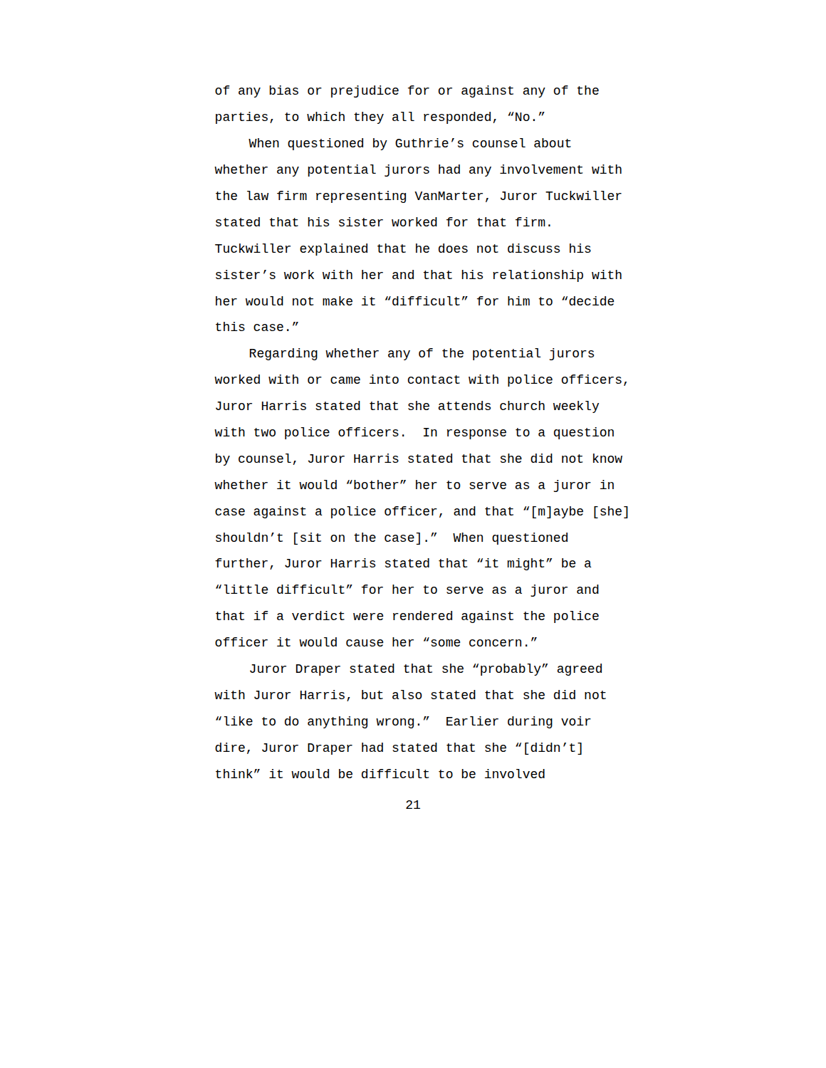of any bias or prejudice for or against any of the parties, to which they all responded, “No.”
When questioned by Guthrie’s counsel about whether any potential jurors had any involvement with the law firm representing VanMarter, Juror Tuckwiller stated that his sister worked for that firm. Tuckwiller explained that he does not discuss his sister’s work with her and that his relationship with her would not make it “difficult” for him to “decide this case.”
Regarding whether any of the potential jurors worked with or came into contact with police officers, Juror Harris stated that she attends church weekly with two police officers. In response to a question by counsel, Juror Harris stated that she did not know whether it would “bother” her to serve as a juror in case against a police officer, and that “[m]aybe [she] shouldn’t [sit on the case].” When questioned further, Juror Harris stated that “it might” be a “little difficult” for her to serve as a juror and that if a verdict were rendered against the police officer it would cause her “some concern.”
Juror Draper stated that she “probably” agreed with Juror Harris, but also stated that she did not “like to do anything wrong.” Earlier during voir dire, Juror Draper had stated that she “[didn’t] think” it would be difficult to be involved
21